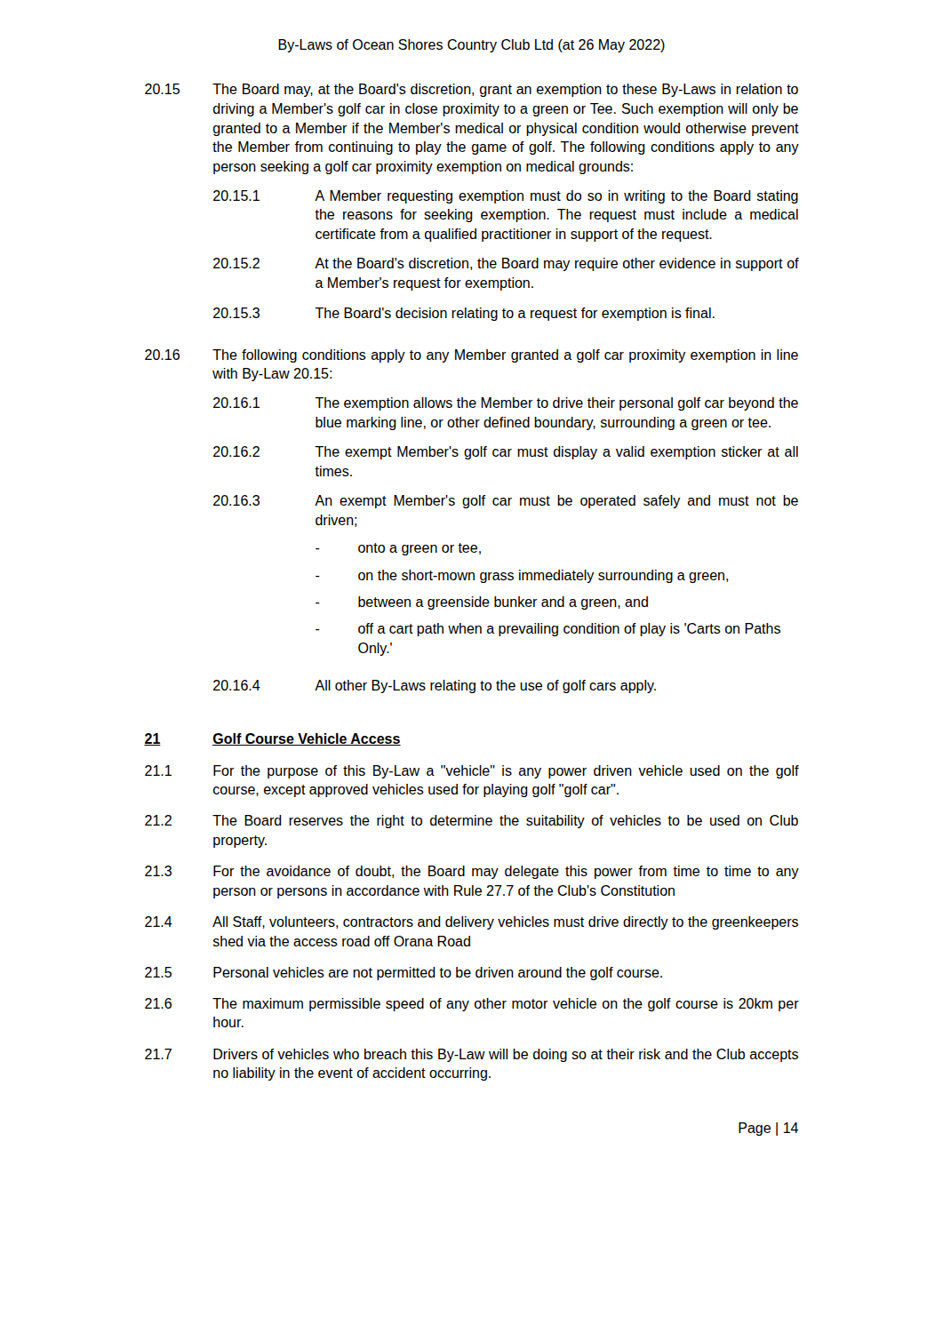By-Laws of Ocean Shores Country Club Ltd (at 26 May 2022)
20.15
The Board may, at the Board's discretion, grant an exemption to these By-Laws in relation to driving a Member's golf car in close proximity to a green or Tee. Such exemption will only be granted to a Member if the Member's medical or physical condition would otherwise prevent the Member from continuing to play the game of golf. The following conditions apply to any person seeking a golf car proximity exemption on medical grounds:
20.15.1
A Member requesting exemption must do so in writing to the Board stating the reasons for seeking exemption. The request must include a medical certificate from a qualified practitioner in support of the request.
20.15.2
At the Board's discretion, the Board may require other evidence in support of a Member's request for exemption.
20.15.3
The Board's decision relating to a request for exemption is final.
20.16
The following conditions apply to any Member granted a golf car proximity exemption in line with By-Law 20.15:
20.16.1
The exemption allows the Member to drive their personal golf car beyond the blue marking line, or other defined boundary, surrounding a green or tee.
20.16.2
The exempt Member's golf car must display a valid exemption sticker at all times.
20.16.3
An exempt Member's golf car must be operated safely and must not be driven;
-
onto a green or tee,
-
on the short-mown grass immediately surrounding a green,
-
between a greenside bunker and a green, and
-
off a cart path when a prevailing condition of play is 'Carts on Paths Only.'
20.16.4
All other By-Laws relating to the use of golf cars apply.
21 Golf Course Vehicle Access
21.1
For the purpose of this By-Law a "vehicle" is any power driven vehicle used on the golf course, except approved vehicles used for playing golf "golf car".
21.2
The Board reserves the right to determine the suitability of vehicles to be used on Club property.
21.3
For the avoidance of doubt, the Board may delegate this power from time to time to any person or persons in accordance with Rule 27.7 of the Club's Constitution
21.4
All Staff, volunteers, contractors and delivery vehicles must drive directly to the greenkeepers shed via the access road off Orana Road
21.5
Personal vehicles are not permitted to be driven around the golf course.
21.6
The maximum permissible speed of any other motor vehicle on the golf course is 20km per hour.
21.7
Drivers of vehicles who breach this By-Law will be doing so at their risk and the Club accepts no liability in the event of accident occurring.
Page | 14